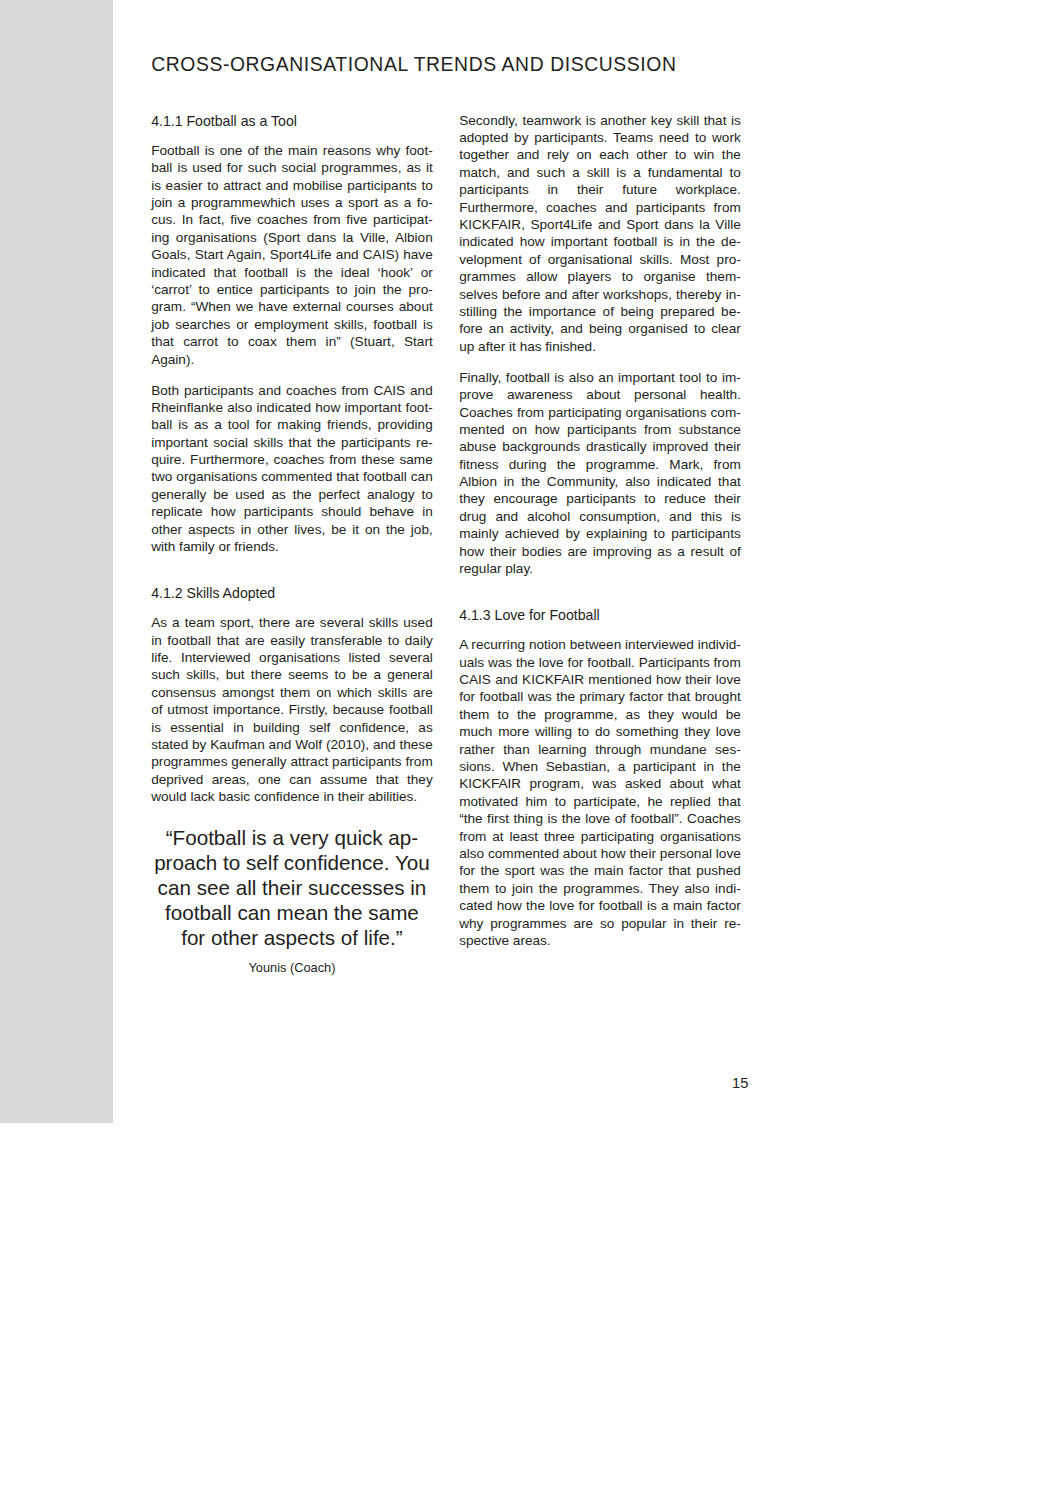4. Cross-organisational Trends and Discussion
Cross-organisational Trends and Discussion
4.1.1 Football as a Tool
Football is one of the main reasons why football is used for such social programmes, as it is easier to attract and mobilise participants to join a programmewhich uses a sport as a focus. In fact, five coaches from five participating organisations (Sport dans la Ville, Albion Goals, Start Again, Sport4Life and CAIS) have indicated that football is the ideal ‘hook’ or ‘carrot’ to entice participants to join the program. “When we have external courses about job searches or employment skills, football is that carrot to coax them in” (Stuart, Start Again).
Both participants and coaches from CAIS and Rheinflanke also indicated how important football is as a tool for making friends, providing important social skills that the participants require. Furthermore, coaches from these same two organisations commented that football can generally be used as the perfect analogy to replicate how participants should behave in other aspects in other lives, be it on the job, with family or friends.
4.1.2 Skills Adopted
As a team sport, there are several skills used in football that are easily transferable to daily life. Interviewed organisations listed several such skills, but there seems to be a general consensus amongst them on which skills are of utmost importance. Firstly, because football is essential in building self confidence, as stated by Kaufman and Wolf (2010), and these programmes generally attract participants from deprived areas, one can assume that they would lack basic confidence in their abilities.
“Football is a very quick approach to self confidence. You can see all their successes in football can mean the same for other aspects of life.” Younis (Coach)
Secondly, teamwork is another key skill that is adopted by participants. Teams need to work together and rely on each other to win the match, and such a skill is a fundamental to participants in their future workplace. Furthermore, coaches and participants from KICKFAIR, Sport4Life and Sport dans la Ville indicated how important football is in the development of organisational skills. Most programmes allow players to organise themselves before and after workshops, thereby instilling the importance of being prepared before an activity, and being organised to clear up after it has finished.
Finally, football is also an important tool to improve awareness about personal health. Coaches from participating organisations commented on how participants from substance abuse backgrounds drastically improved their fitness during the programme. Mark, from Albion in the Community, also indicated that they encourage participants to reduce their drug and alcohol consumption, and this is mainly achieved by explaining to participants how their bodies are improving as a result of regular play.
4.1.3 Love for Football
A recurring notion between interviewed individuals was the love for football. Participants from CAIS and KICKFAIR mentioned how their love for football was the primary factor that brought them to the programme, as they would be much more willing to do something they love rather than learning through mundane sessions. When Sebastian, a participant in the KICKFAIR program, was asked about what motivated him to participate, he replied that “the first thing is the love of football”. Coaches from at least three participating organisations also commented about how their personal love for the sport was the main factor that pushed them to join the programmes. They also indicated how the love for football is a main factor why programmes are so popular in their respective areas.
15